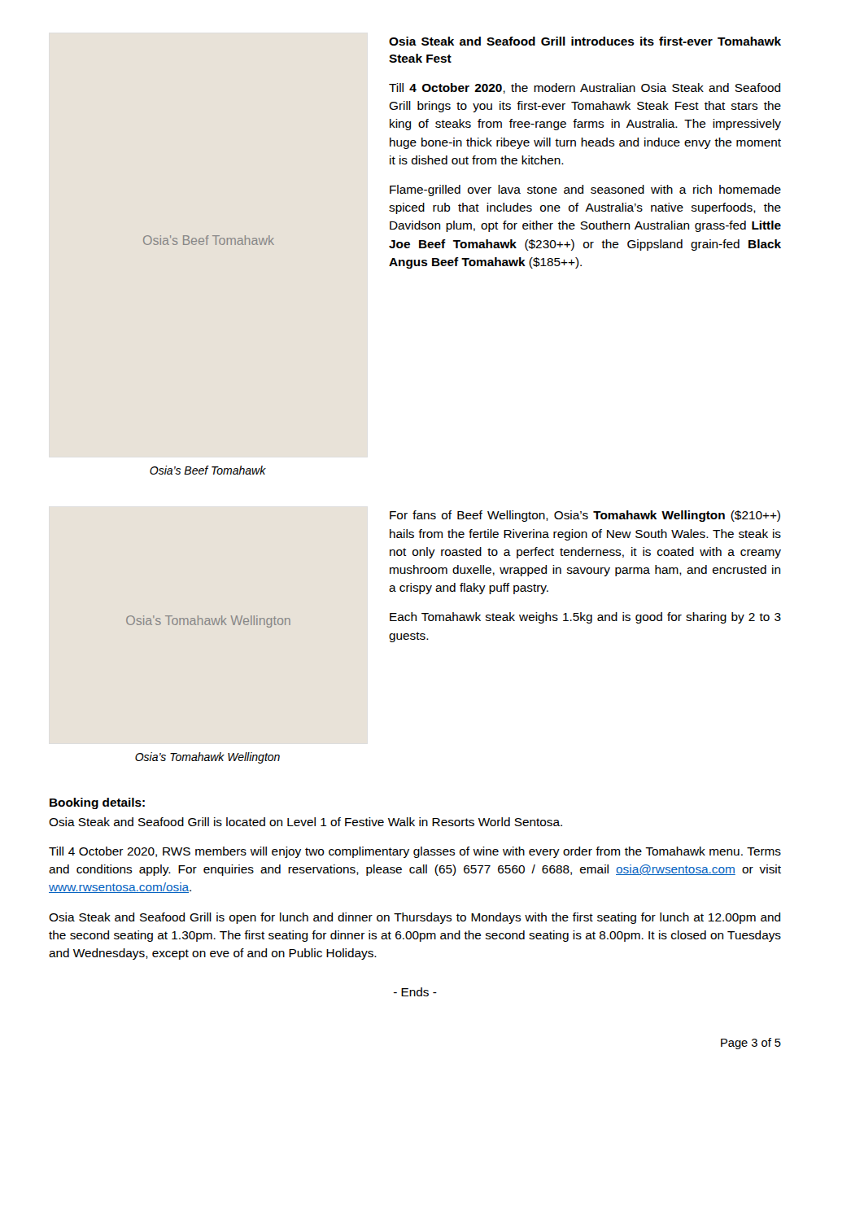Osia’s Beef Tomahawk
Osia Steak and Seafood Grill introduces its first-ever Tomahawk Steak Fest
Till 4 October 2020, the modern Australian Osia Steak and Seafood Grill brings to you its first-ever Tomahawk Steak Fest that stars the king of steaks from free-range farms in Australia. The impressively huge bone-in thick ribeye will turn heads and induce envy the moment it is dished out from the kitchen.
Flame-grilled over lava stone and seasoned with a rich homemade spiced rub that includes one of Australia’s native superfoods, the Davidson plum, opt for either the Southern Australian grass-fed Little Joe Beef Tomahawk ($230++) or the Gippsland grain-fed Black Angus Beef Tomahawk ($185++).
Osia’s Tomahawk Wellington
For fans of Beef Wellington, Osia’s Tomahawk Wellington ($210++) hails from the fertile Riverina region of New South Wales. The steak is not only roasted to a perfect tenderness, it is coated with a creamy mushroom duxelle, wrapped in savoury parma ham, and encrusted in a crispy and flaky puff pastry.
Each Tomahawk steak weighs 1.5kg and is good for sharing by 2 to 3 guests.
Booking details:
Osia Steak and Seafood Grill is located on Level 1 of Festive Walk in Resorts World Sentosa.
Till 4 October 2020, RWS members will enjoy two complimentary glasses of wine with every order from the Tomahawk menu. Terms and conditions apply. For enquiries and reservations, please call (65) 6577 6560 / 6688, email osia@rwsentosa.com or visit www.rwsentosa.com/osia.
Osia Steak and Seafood Grill is open for lunch and dinner on Thursdays to Mondays with the first seating for lunch at 12.00pm and the second seating at 1.30pm. The first seating for dinner is at 6.00pm and the second seating is at 8.00pm. It is closed on Tuesdays and Wednesdays, except on eve of and on Public Holidays.
- Ends -
Page 3 of 5